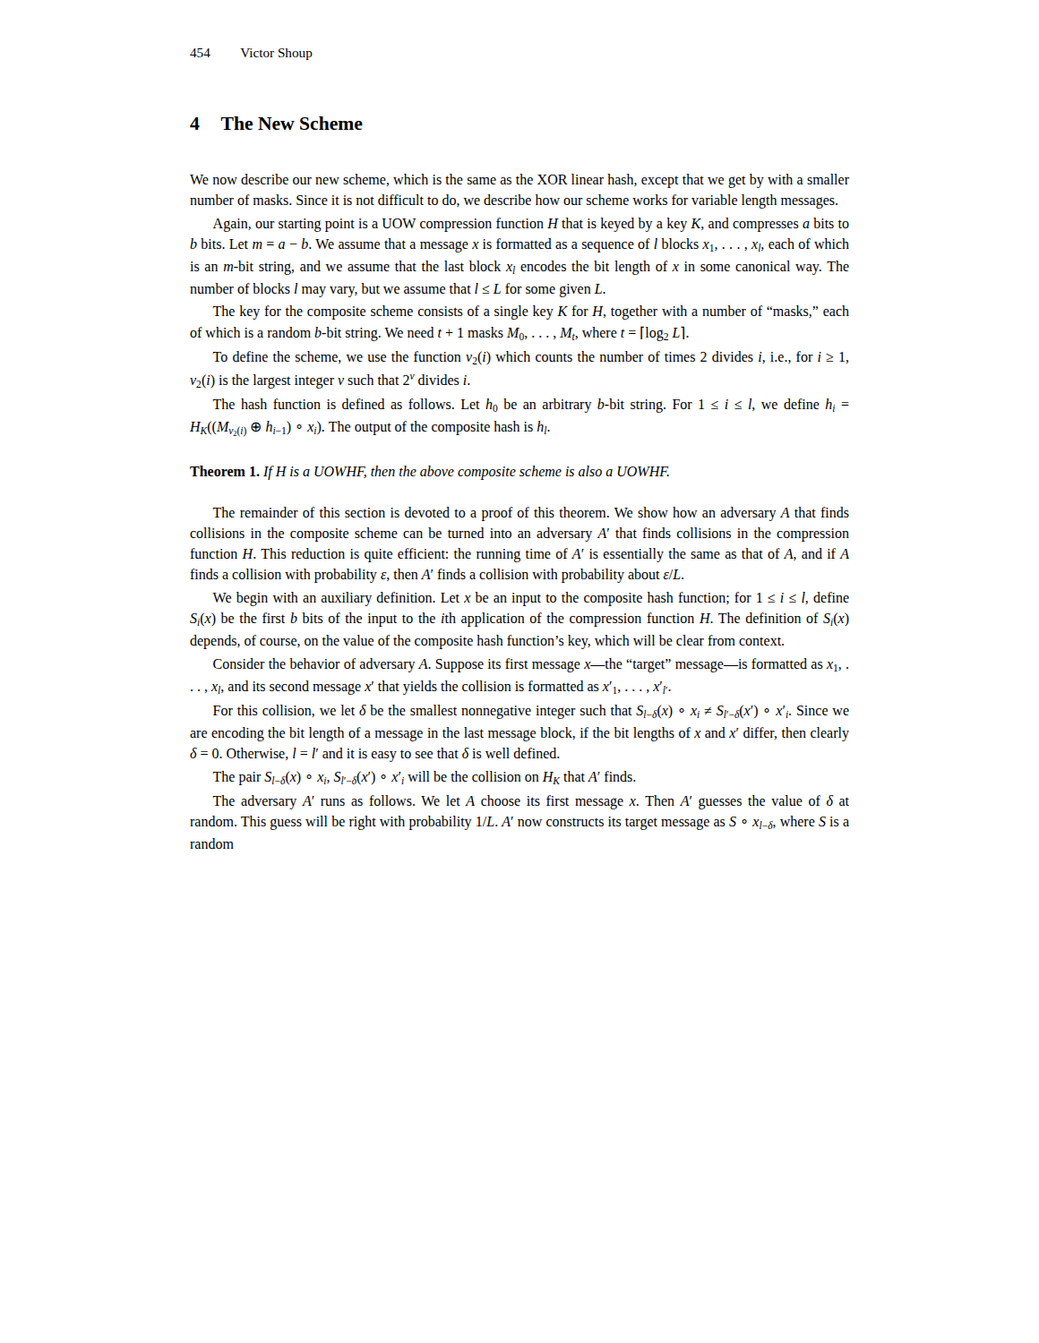454 Victor Shoup
4 The New Scheme
We now describe our new scheme, which is the same as the XOR linear hash, except that we get by with a smaller number of masks. Since it is not difficult to do, we describe how our scheme works for variable length messages.
Again, our starting point is a UOW compression function H that is keyed by a key K, and compresses a bits to b bits. Let m = a − b. We assume that a message x is formatted as a sequence of l blocks x1, . . . , xl, each of which is an m-bit string, and we assume that the last block xl encodes the bit length of x in some canonical way. The number of blocks l may vary, but we assume that l ≤ L for some given L.
The key for the composite scheme consists of a single key K for H, together with a number of “masks,” each of which is a random b-bit string. We need t + 1 masks M0, . . . , Mt, where t = ⌈log2 L⌉.
To define the scheme, we use the function ν2(i) which counts the number of times 2 divides i, i.e., for i ≥ 1, ν2(i) is the largest integer ν such that 2ν divides i.
The hash function is defined as follows. Let h0 be an arbitrary b-bit string. For 1 ≤ i ≤ l, we define hi = HK((Mν2(i) ⊕ hi−1) ∘ xi). The output of the composite hash is hl.
Theorem 1. If H is a UOWHF, then the above composite scheme is also a UOWHF.
The remainder of this section is devoted to a proof of this theorem. We show how an adversary A that finds collisions in the composite scheme can be turned into an adversary A′ that finds collisions in the compression function H. This reduction is quite efficient: the running time of A′ is essentially the same as that of A, and if A finds a collision with probability ε, then A′ finds a collision with probability about ε/L.
We begin with an auxiliary definition. Let x be an input to the composite hash function; for 1 ≤ i ≤ l, define Si(x) be the first b bits of the input to the ith application of the compression function H. The definition of Si(x) depends, of course, on the value of the composite hash function’s key, which will be clear from context.
Consider the behavior of adversary A. Suppose its first message x—the “target” message—is formatted as x1, . . . , xl, and its second message x′ that yields the collision is formatted as x′1, . . . , x′l′.
For this collision, we let δ be the smallest nonnegative integer such that Sl−δ(x) ∘ xi ≠ Sl′−δ(x′) ∘ x′i. Since we are encoding the bit length of a message in the last message block, if the bit lengths of x and x′ differ, then clearly δ = 0. Otherwise, l = l′ and it is easy to see that δ is well defined.
The pair Sl−δ(x) ∘ xi, Sl′−δ(x′) ∘ x′i will be the collision on HK that A′ finds.
The adversary A′ runs as follows. We let A choose its first message x. Then A′ guesses the value of δ at random. This guess will be right with probability 1/L. A′ now constructs its target message as S ∘ xl−δ, where S is a random